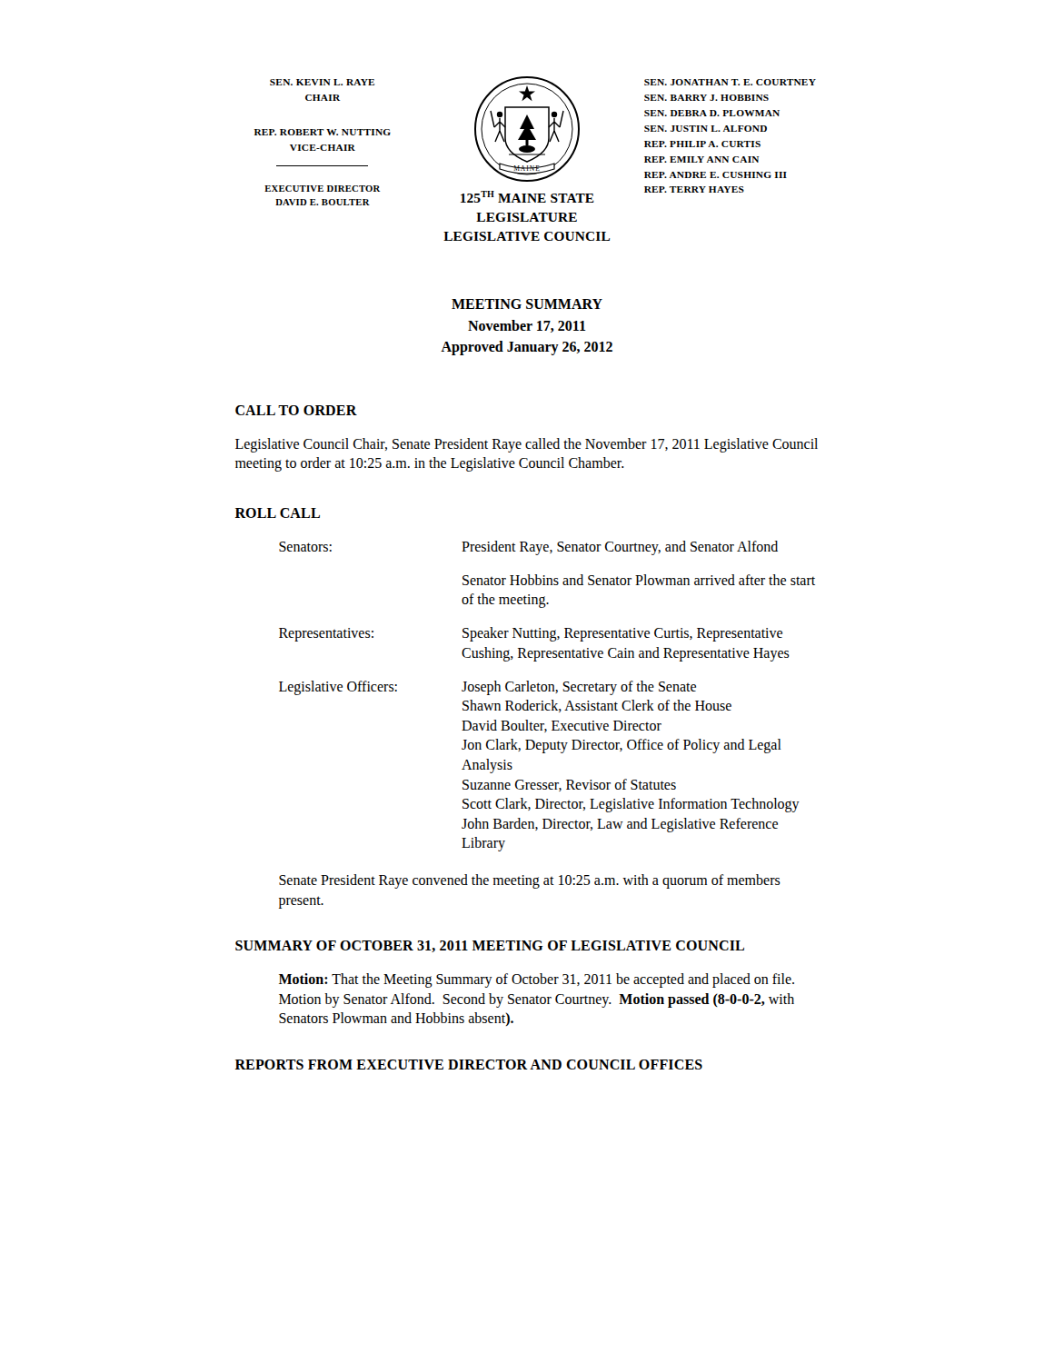| SEN. KEVIN L. RAYE CHAIR REP. ROBERT W. NUTTING VICE-CHAIR EXECUTIVE DIRECTOR DAVID E. BOULTER | MAINE 125 TH MAINE STATE LEGISLATURE LEGISLATIVE COUNCIL | SEN. JONATHAN T. E. COURTNEY SEN. BARRY J. HOBBINS SEN. DEBRA D. PLOWMAN SEN. JUSTIN L. ALFOND REP. PHILIP A. CURTIS REP. EMILY ANN CAIN REP. ANDRE E. CUSHING III REP. TERRY HAYES |
MEETING SUMMARY
November 17, 2011
Approved January 26, 2012
CALL TO ORDER
Legislative Council Chair, Senate President Raye called the November 17, 2011 Legislative Council meeting to order at 10:25 a.m. in the Legislative Council Chamber.
ROLL CALL
Senators:
President Raye, Senator Courtney, and Senator Alfond
Senator Hobbins and Senator Plowman arrived after the start of the meeting.
Representatives:
Speaker Nutting, Representative Curtis, Representative Cushing, Representative Cain and Representative Hayes
Legislative Officers:
Joseph Carleton, Secretary of the Senate Shawn Roderick, Assistant Clerk of the House David Boulter, Executive Director Jon Clark, Deputy Director, Office of Policy and Legal Analysis Suzanne Gresser, Revisor of Statutes Scott Clark, Director, Legislative Information Technology John Barden, Director, Law and Legislative Reference Library
Senate President Raye convened the meeting at 10:25 a.m. with a quorum of members present.
SUMMARY OF OCTOBER 31, 2011 MEETING OF LEGISLATIVE COUNCIL
Motion: That the Meeting Summary of October 31, 2011 be accepted and placed on file. Motion by Senator Alfond. Second by Senator Courtney. Motion passed (8-0-0-2, with Senators Plowman and Hobbins absent).
REPORTS FROM EXECUTIVE DIRECTOR AND COUNCIL OFFICES